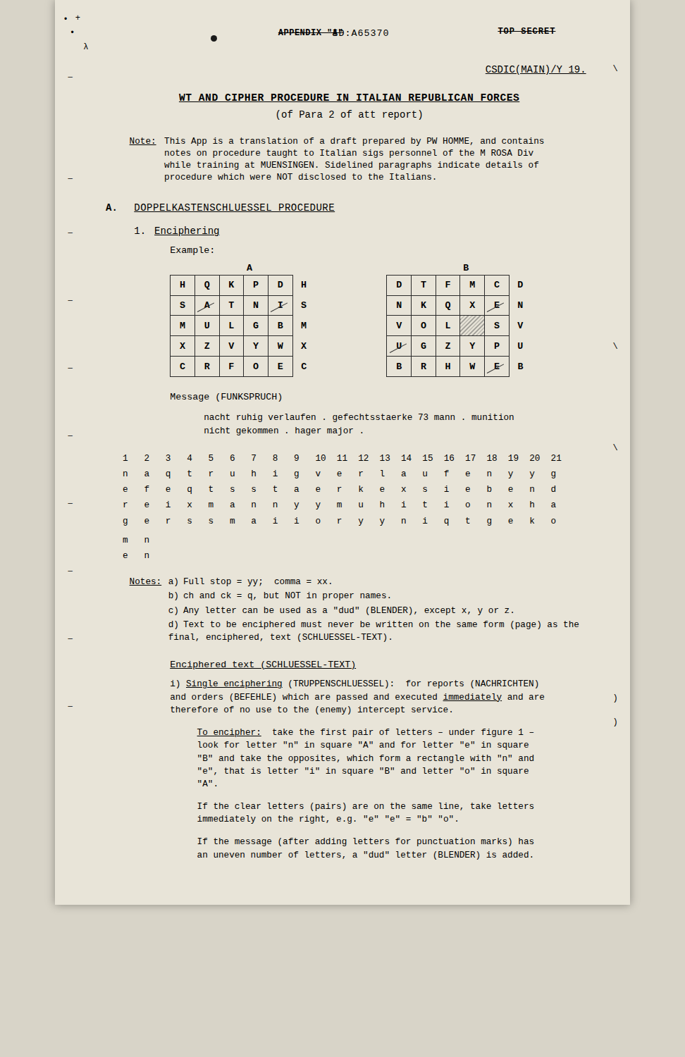– – – – – – – – – – • + • λ \ \ \ ) )
APPENDIX "A" ID:A65370 TOP SECRET
CSDIC(MAIN)/Y 19.
WT AND CIPHER PROCEDURE IN ITALIAN REPUBLICAN FORCES
(of Para 2 of att report)
Note:
This App is a translation of a draft prepared by PW HOMME, and contains notes on procedure taught to Italian sigs personnel of the M ROSA Div while training at MUENSINGEN. Sidelined paragraphs indicate details of procedure which were NOT disclosed to the Italians.
A.
DOPPELKASTENSCHLUESSEL PROCEDURE
1. Enciphering
Example:
A
| H | Q | K | P | D | H |
| S | A | T | N | I | S |
| M | U | L | G | B | M |
| X | Z | V | Y | W | X |
| C | R | F | O | E | C |
B
| D | T | F | M | C | D |
| N | K | Q | X | E | N |
| V | O | L | | S | V |
| U | G | Z | Y | P | U |
| B | R | H | W | E | B |
Message (FUNKSPRUCH)
nacht ruhig verlaufen . gefechtsstaerke 73 mann . munition
nicht gekommen . hager major .
1 2 3 4 5 6 7 8 9 10 11 12 13 14 15 16 17 18 19 20 21
n a q t r u h i g v e r l a u f e n y y g
e f e q t s s t a e r k e x s i e b e n d
r e i x m a n n y y m u h i t i o n x h a
g e r s s m a i i o r y y n i q t g e k o
m n
e n
Notes:
a) Full stop = yy; comma = xx.
b) ch and ck = q, but NOT in proper names.
c) Any letter can be used as a "dud" (BLENDER), except x, y or z.
d) Text to be enciphered must never be written on the same form (page) as the final, enciphered, text (SCHLUESSEL-TEXT).
Enciphered text (SCHLUESSEL-TEXT)
i) Single enciphering (TRUPPENSCHLUESSEL): for reports (NACHRICHTEN) and orders (BEFEHLE) which are passed and executed immediately and are therefore of no use to the (enemy) intercept service.
To encipher: take the first pair of letters – under figure 1 – look for letter "n" in square "A" and for letter "e" in square "B" and take the opposites, which form a rectangle with "n" and "e", that is letter "i" in square "B" and letter "o" in square "A".
If the clear letters (pairs) are on the same line, take letters immediately on the right, e.g. "e" "e" = "b" "o".
If the message (after adding letters for punctuation marks) has an uneven number of letters, a "dud" letter (BLENDER) is added.